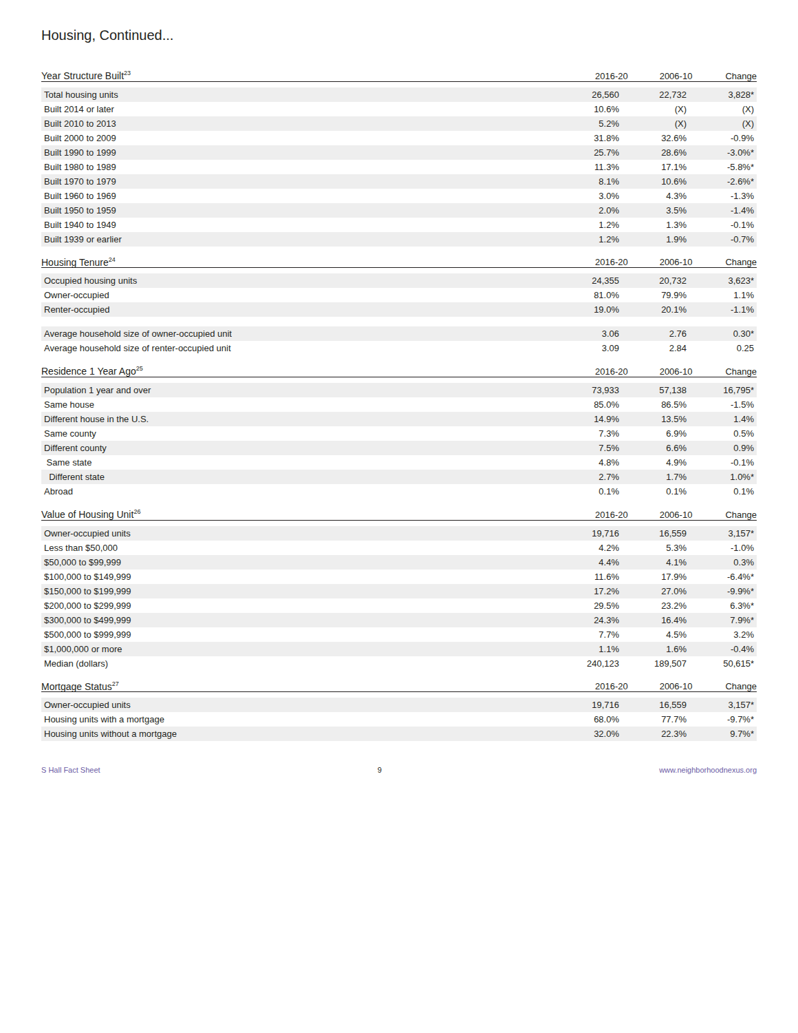Housing, Continued...
Year Structure Built 23 2016-20 2006-10 Change
| Total housing units | 26,560 | 22,732 | 3,828* |
| Built 2014 or later | 10.6% | (X) | (X) |
| Built 2010 to 2013 | 5.2% | (X) | (X) |
| Built 2000 to 2009 | 31.8% | 32.6% | -0.9% |
| Built 1990 to 1999 | 25.7% | 28.6% | -3.0%* |
| Built 1980 to 1989 | 11.3% | 17.1% | -5.8%* |
| Built 1970 to 1979 | 8.1% | 10.6% | -2.6%* |
| Built 1960 to 1969 | 3.0% | 4.3% | -1.3% |
| Built 1950 to 1959 | 2.0% | 3.5% | -1.4% |
| Built 1940 to 1949 | 1.2% | 1.3% | -0.1% |
| Built 1939 or earlier | 1.2% | 1.9% | -0.7% |
Housing Tenure 24 2016-20 2006-10 Change
| Occupied housing units | 24,355 | 20,732 | 3,623* |
| Owner-occupied | 81.0% | 79.9% | 1.1% |
| Renter-occupied | 19.0% | 20.1% | -1.1% |
| Average household size of owner-occupied unit | 3.06 | 2.76 | 0.30* |
| Average household size of renter-occupied unit | 3.09 | 2.84 | 0.25 |
Residence 1 Year Ago 25 2016-20 2006-10 Change
| Population 1 year and over | 73,933 | 57,138 | 16,795* |
| Same house | 85.0% | 86.5% | -1.5% |
| Different house in the U.S. | 14.9% | 13.5% | 1.4% |
| Same county | 7.3% | 6.9% | 0.5% |
| Different county | 7.5% | 6.6% | 0.9% |
| Same state | 4.8% | 4.9% | -0.1% |
| Different state | 2.7% | 1.7% | 1.0%* |
| Abroad | 0.1% | 0.1% | 0.1% |
Value of Housing Unit 26 2016-20 2006-10 Change
| Owner-occupied units | 19,716 | 16,559 | 3,157* |
| Less than $50,000 | 4.2% | 5.3% | -1.0% |
| $50,000 to $99,999 | 4.4% | 4.1% | 0.3% |
| $100,000 to $149,999 | 11.6% | 17.9% | -6.4%* |
| $150,000 to $199,999 | 17.2% | 27.0% | -9.9%* |
| $200,000 to $299,999 | 29.5% | 23.2% | 6.3%* |
| $300,000 to $499,999 | 24.3% | 16.4% | 7.9%* |
| $500,000 to $999,999 | 7.7% | 4.5% | 3.2% |
| $1,000,000 or more | 1.1% | 1.6% | -0.4% |
| Median (dollars) | 240,123 | 189,507 | 50,615* |
Mortgage Status 27 2016-20 2006-10 Change
| Owner-occupied units | 19,716 | 16,559 | 3,157* |
| Housing units with a mortgage | 68.0% | 77.7% | -9.7%* |
| Housing units without a mortgage | 32.0% | 22.3% | 9.7%* |
S Hall Fact Sheet
9
www.neighborhoodnexus.org